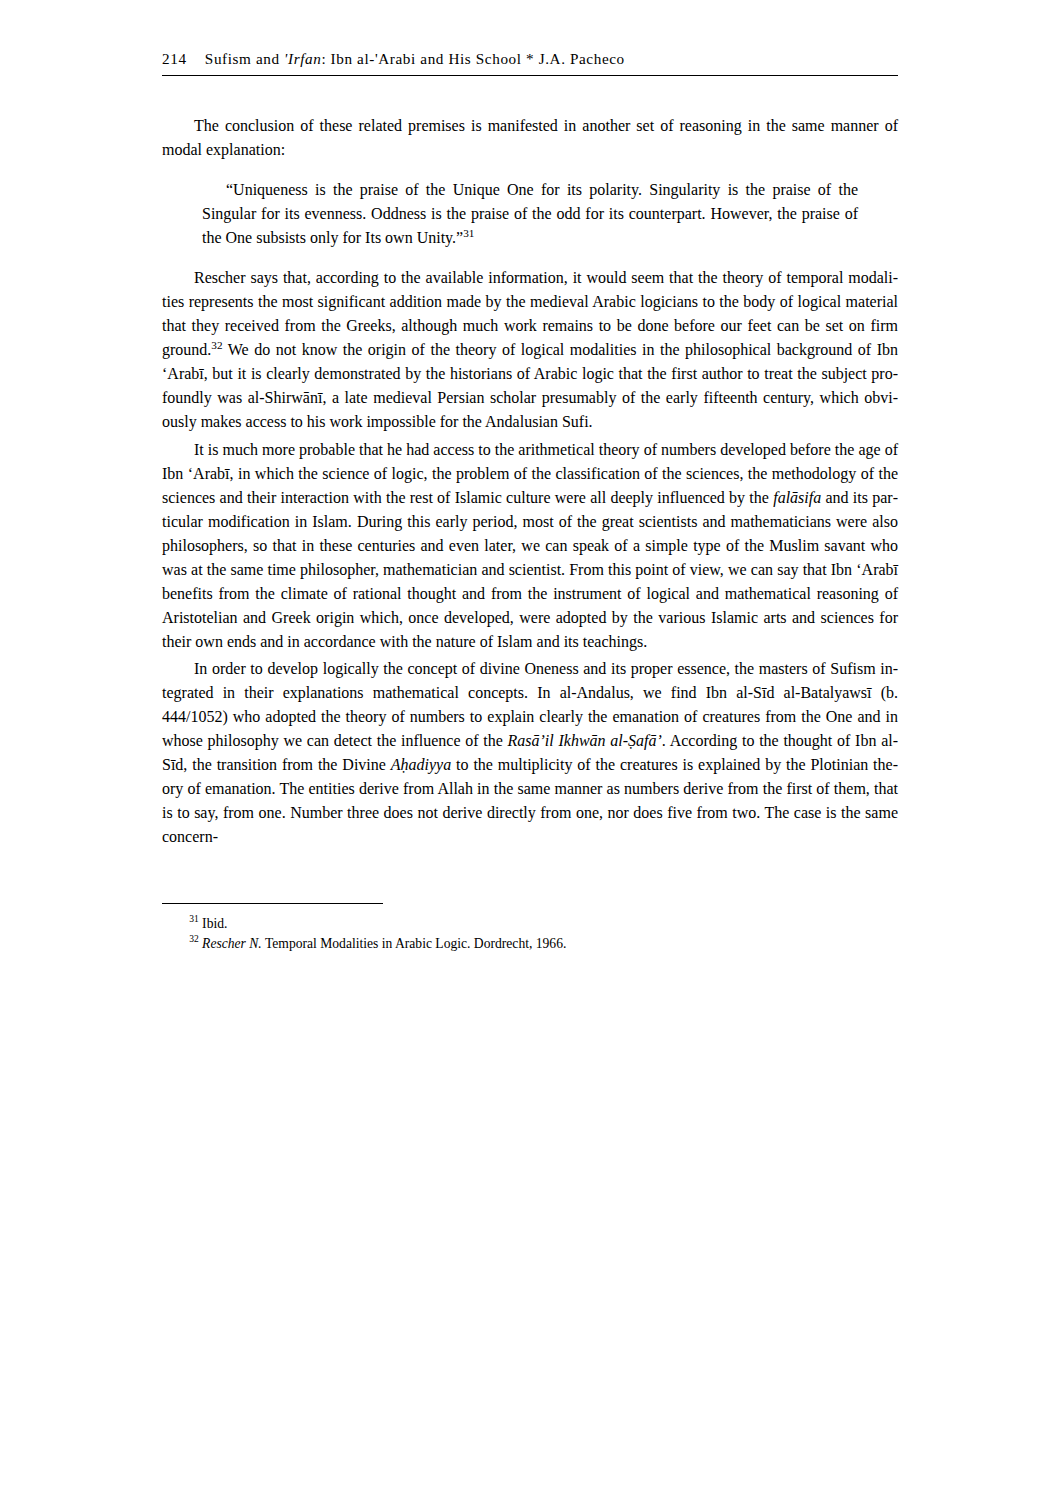214 Sufism and 'Irfan: Ibn al-'Arabi and His School * J.A. Pacheco
The conclusion of these related premises is manifested in another set of reasoning in the same manner of modal explanation:
“Uniqueness is the praise of the Unique One for its polarity. Singularity is the praise of the Singular for its evenness. Oddness is the praise of the odd for its counterpart. However, the praise of the One subsists only for Its own Unity.”31
Rescher says that, according to the available information, it would seem that the theory of temporal modalities represents the most significant addition made by the medieval Arabic logicians to the body of logical material that they received from the Greeks, although much work remains to be done before our feet can be set on firm ground.32 We do not know the origin of the theory of logical modalities in the philosophical background of Ibn ‘Arabī, but it is clearly demonstrated by the historians of Arabic logic that the first author to treat the subject profoundly was al-Shirwānī, a late medieval Persian scholar presumably of the early fifteenth century, which obviously makes access to his work impossible for the Andalusian Sufi.
It is much more probable that he had access to the arithmetical theory of numbers developed before the age of Ibn ‘Arabī, in which the science of logic, the problem of the classification of the sciences, the methodology of the sciences and their interaction with the rest of Islamic culture were all deeply influenced by the falāsifa and its particular modification in Islam. During this early period, most of the great scientists and mathematicians were also philosophers, so that in these centuries and even later, we can speak of a simple type of the Muslim savant who was at the same time philosopher, mathematician and scientist. From this point of view, we can say that Ibn ‘Arabī benefits from the climate of rational thought and from the instrument of logical and mathematical reasoning of Aristotelian and Greek origin which, once developed, were adopted by the various Islamic arts and sciences for their own ends and in accordance with the nature of Islam and its teachings.
In order to develop logically the concept of divine Oneness and its proper essence, the masters of Sufism integrated in their explanations mathematical concepts. In al-Andalus, we find Ibn al-Sīd al-Batalyawsī (b. 444/1052) who adopted the theory of numbers to explain clearly the emanation of creatures from the One and in whose philosophy we can detect the influence of the Rasā’il Ikhwān al-Ṣafā’. According to the thought of Ibn al-Sīd, the transition from the Divine Aḥadiyya to the multiplicity of the creatures is explained by the Plotinian theory of emanation. The entities derive from Allah in the same manner as numbers derive from the first of them, that is to say, from one. Number three does not derive directly from one, nor does five from two. The case is the same concern-
31 Ibid.
32 Rescher N. Temporal Modalities in Arabic Logic. Dordrecht, 1966.